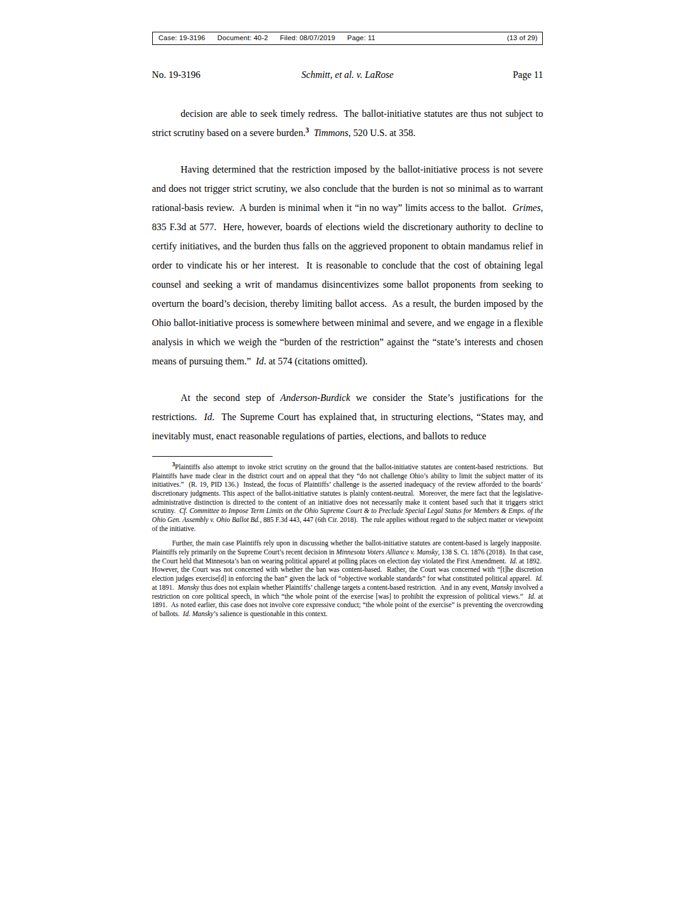Case: 19-3196 Document: 40-2 Filed: 08/07/2019 Page: 11 (13 of 29)
No. 19-3196
Schmitt, et al. v. LaRose
Page 11
decision are able to seek timely redress. The ballot-initiative statutes are thus not subject to strict scrutiny based on a severe burden.3 Timmons, 520 U.S. at 358.
Having determined that the restriction imposed by the ballot-initiative process is not severe and does not trigger strict scrutiny, we also conclude that the burden is not so minimal as to warrant rational-basis review. A burden is minimal when it “in no way” limits access to the ballot. Grimes, 835 F.3d at 577. Here, however, boards of elections wield the discretionary authority to decline to certify initiatives, and the burden thus falls on the aggrieved proponent to obtain mandamus relief in order to vindicate his or her interest. It is reasonable to conclude that the cost of obtaining legal counsel and seeking a writ of mandamus disincentivizes some ballot proponents from seeking to overturn the board’s decision, thereby limiting ballot access. As a result, the burden imposed by the Ohio ballot-initiative process is somewhere between minimal and severe, and we engage in a flexible analysis in which we weigh the “burden of the restriction” against the “state’s interests and chosen means of pursuing them.” Id. at 574 (citations omitted).
At the second step of Anderson-Burdick we consider the State’s justifications for the restrictions. Id. The Supreme Court has explained that, in structuring elections, “States may, and inevitably must, enact reasonable regulations of parties, elections, and ballots to reduce
3Plaintiffs also attempt to invoke strict scrutiny on the ground that the ballot-initiative statutes are content-based restrictions. But Plaintiffs have made clear in the district court and on appeal that they “do not challenge Ohio’s ability to limit the subject matter of its initiatives.” (R. 19, PID 136.) Instead, the focus of Plaintiffs’ challenge is the asserted inadequacy of the review afforded to the boards’ discretionary judgments. This aspect of the ballot-initiative statutes is plainly content-neutral. Moreover, the mere fact that the legislative-administrative distinction is directed to the content of an initiative does not necessarily make it content based such that it triggers strict scrutiny. Cf. Committee to Impose Term Limits on the Ohio Supreme Court & to Preclude Special Legal Status for Members & Emps. of the Ohio Gen. Assembly v. Ohio Ballot Bd., 885 F.3d 443, 447 (6th Cir. 2018). The rule applies without regard to the subject matter or viewpoint of the initiative.
Further, the main case Plaintiffs rely upon in discussing whether the ballot-initiative statutes are content-based is largely inapposite. Plaintiffs rely primarily on the Supreme Court’s recent decision in Minnesota Voters Alliance v. Mansky, 138 S. Ct. 1876 (2018). In that case, the Court held that Minnesota’s ban on wearing political apparel at polling places on election day violated the First Amendment. Id. at 1892. However, the Court was not concerned with whether the ban was content-based. Rather, the Court was concerned with “[t]he discretion election judges exercise[d] in enforcing the ban” given the lack of “objective workable standards” for what constituted political apparel. Id. at 1891. Mansky thus does not explain whether Plaintiffs’ challenge targets a content-based restriction. And in any event, Mansky involved a restriction on core political speech, in which “the whole point of the exercise [was] to prohibit the expression of political views.” Id. at 1891. As noted earlier, this case does not involve core expressive conduct; “the whole point of the exercise” is preventing the overcrowding of ballots. Id. Mansky’s salience is questionable in this context.